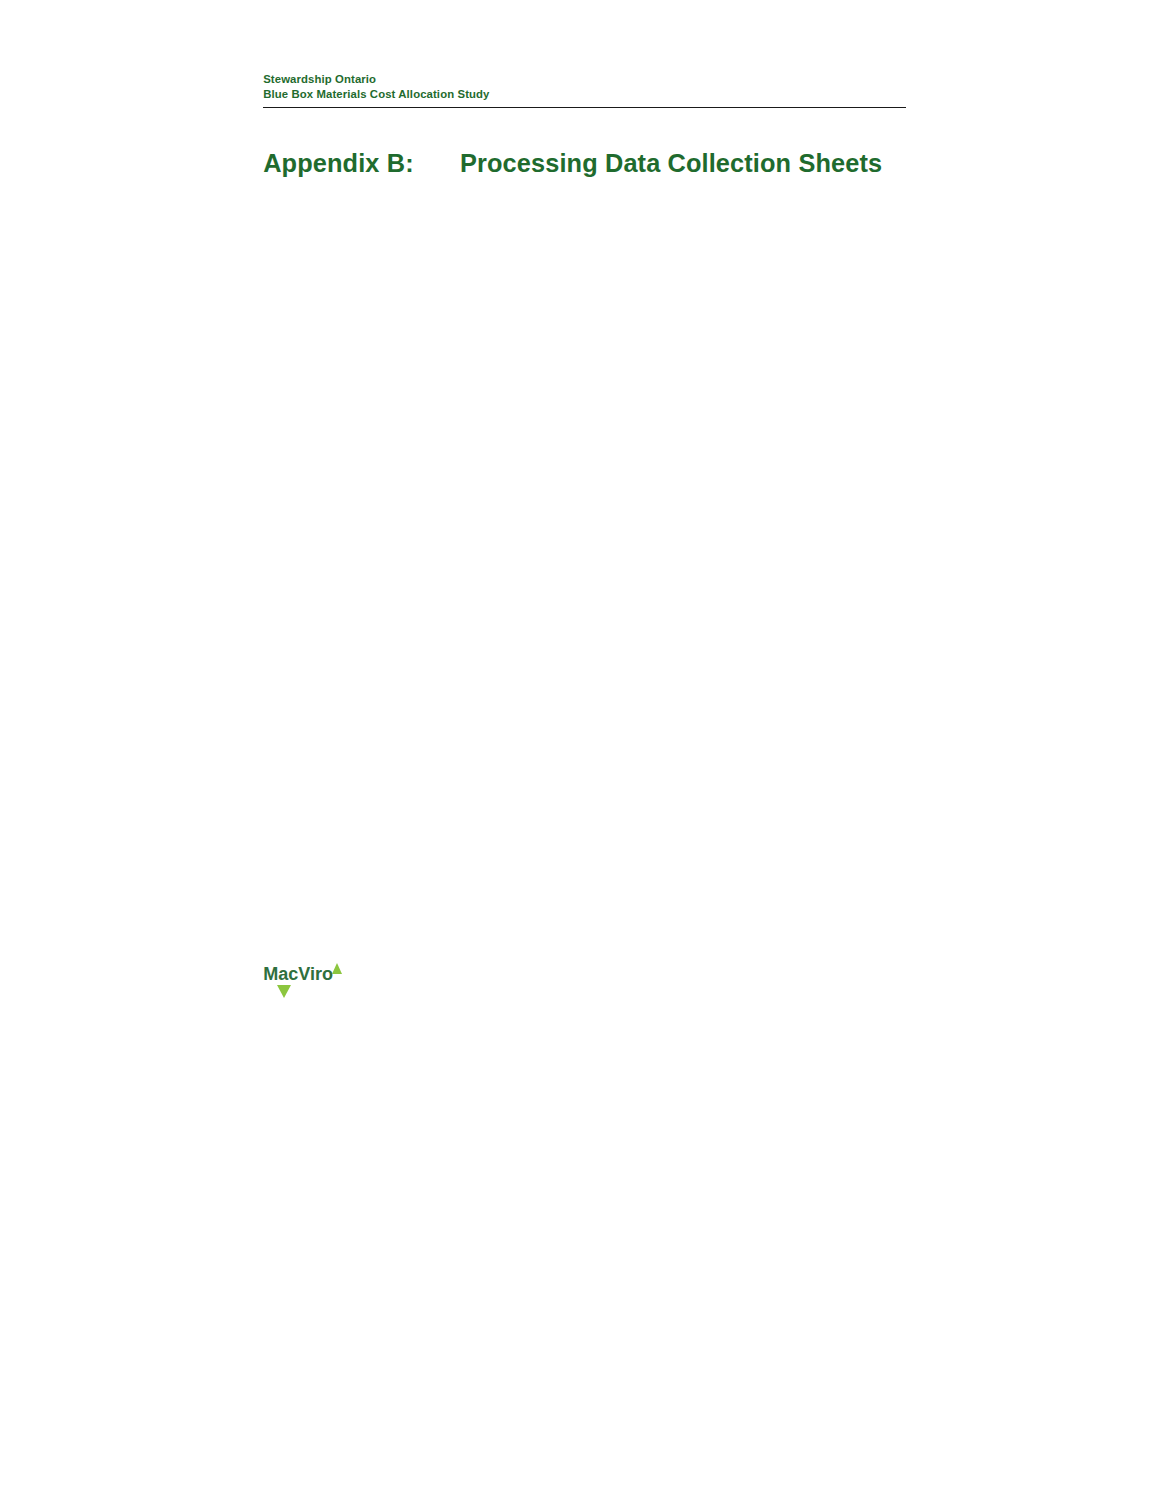Stewardship Ontario Blue Box Materials Cost Allocation Study
Appendix B: Processing Data Collection Sheets
Mac Viro